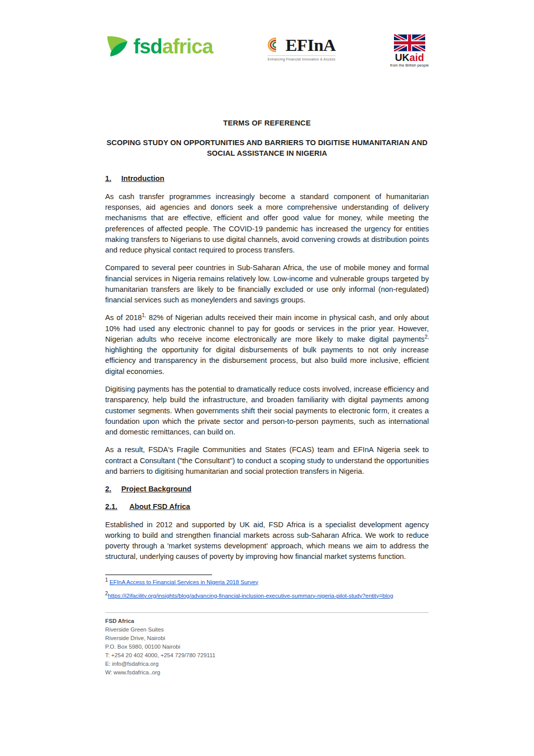fsdafrica
EFInA
Enhancing Financial Innovation & Access
UKaid
from the British people
TERMS OF REFERENCE
SCOPING STUDY ON OPPORTUNITIES AND BARRIERS TO DIGITISE HUMANITARIAN AND SOCIAL ASSISTANCE IN NIGERIA
1. Introduction
As cash transfer programmes increasingly become a standard component of humanitarian responses, aid agencies and donors seek a more comprehensive understanding of delivery mechanisms that are effective, efficient and offer good value for money, while meeting the preferences of affected people. The COVID-19 pandemic has increased the urgency for entities making transfers to Nigerians to use digital channels, avoid convening crowds at distribution points and reduce physical contact required to process transfers.
Compared to several peer countries in Sub-Saharan Africa, the use of mobile money and formal financial services in Nigeria remains relatively low. Low-income and vulnerable groups targeted by humanitarian transfers are likely to be financially excluded or use only informal (non-regulated) financial services such as moneylenders and savings groups.
As of 20181, 82% of Nigerian adults received their main income in physical cash, and only about 10% had used any electronic channel to pay for goods or services in the prior year. However, Nigerian adults who receive income electronically are more likely to make digital payments2, highlighting the opportunity for digital disbursements of bulk payments to not only increase efficiency and transparency in the disbursement process, but also build more inclusive, efficient digital economies.
Digitising payments has the potential to dramatically reduce costs involved, increase efficiency and transparency, help build the infrastructure, and broaden familiarity with digital payments among customer segments. When governments shift their social payments to electronic form, it creates a foundation upon which the private sector and person-to-person payments, such as international and domestic remittances, can build on.
As a result, FSDA's Fragile Communities and States (FCAS) team and EFInA Nigeria seek to contract a Consultant ("the Consultant") to conduct a scoping study to understand the opportunities and barriers to digitising humanitarian and social protection transfers in Nigeria.
2. Project Background
2.1. About FSD Africa
Established in 2012 and supported by UK aid, FSD Africa is a specialist development agency working to build and strengthen financial markets across sub-Saharan Africa. We work to reduce poverty through a 'market systems development' approach, which means we aim to address the structural, underlying causes of poverty by improving how financial market systems function.
1 EFInA Access to Financial Services in Nigeria 2018 Survey
2https://i2ifacility.org/insights/blog/advancing-financial-inclusion-executive-summary-nigeria-pilot-study?entity=blog
FSD Africa
Riverside Green Suites
Riverside Drive, Nairobi
P.O. Box 5980, 00100 Nairobi
T: +254 20 402 4000, +254 729/780 729111
E: info@fsdafrica.org
W: www.fsdafrica..org